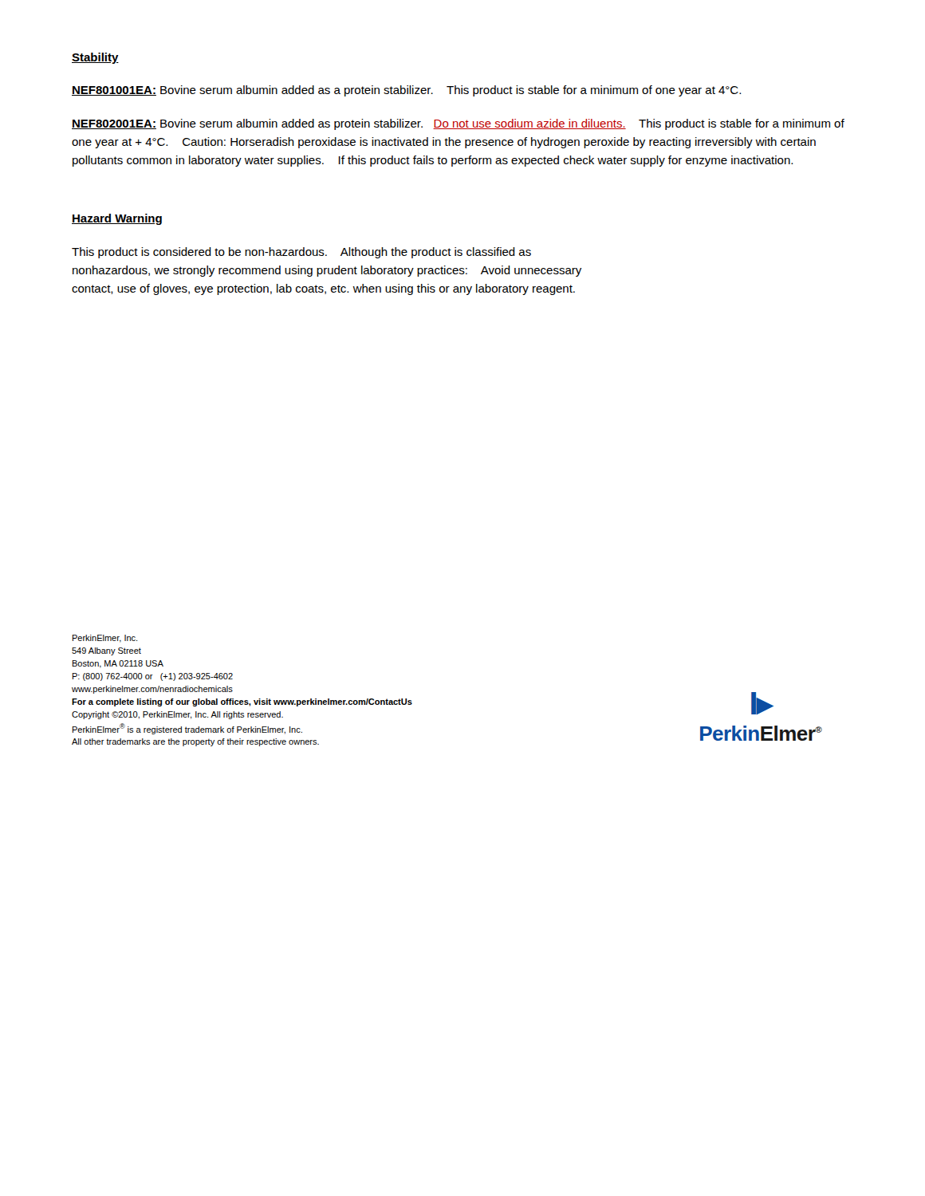Stability
NEF801001EA: Bovine serum albumin added as a protein stabilizer. This product is stable for a minimum of one year at 4°C.
NEF802001EA: Bovine serum albumin added as protein stabilizer. Do not use sodium azide in diluents. This product is stable for a minimum of one year at + 4°C. Caution: Horseradish peroxidase is inactivated in the presence of hydrogen peroxide by reacting irreversibly with certain pollutants common in laboratory water supplies. If this product fails to perform as expected check water supply for enzyme inactivation.
Hazard Warning
This product is considered to be non-hazardous. Although the product is classified as nonhazardous, we strongly recommend using prudent laboratory practices: Avoid unnecessary contact, use of gloves, eye protection, lab coats, etc. when using this or any laboratory reagent.
PerkinElmer, Inc.
549 Albany Street
Boston, MA 02118 USA
P: (800) 762-4000 or (+1) 203-925-4602
www.perkinelmer.com/nenradiochemicals
For a complete listing of our global offices, visit www.perkinelmer.com/ContactUs
Copyright ©2010, PerkinElmer, Inc. All rights reserved.
PerkinElmer® is a registered trademark of PerkinElmer, Inc.
All other trademarks are the property of their respective owners.
I▸
Perkin Elmer®